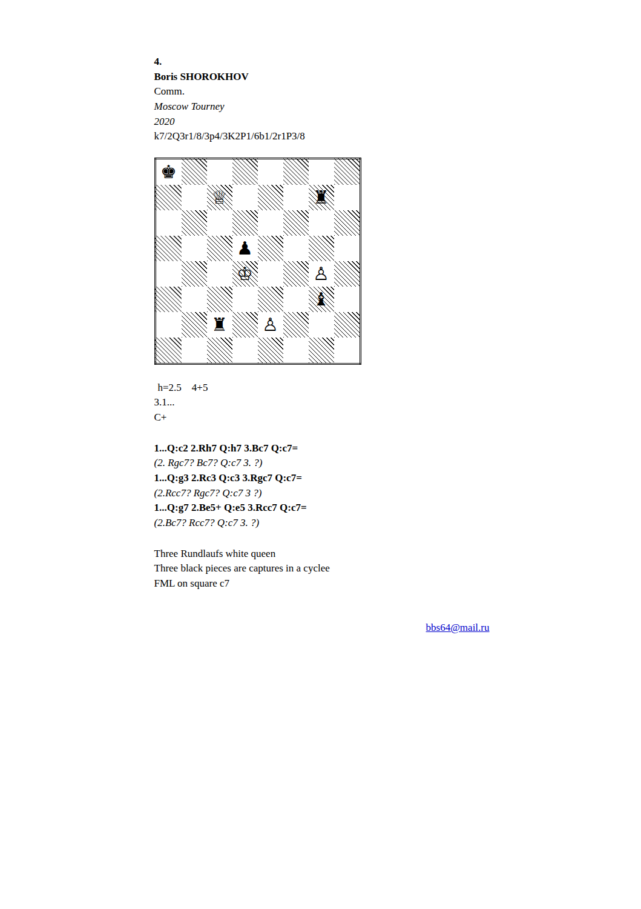4.
Boris SHOROKHOV
Comm.
Moscow Tourney
2020
k7/2Q3r1/8/3p4/3K2P1/6b1/2r1P3/8
| ♚ | | | | | | | |
| | | ♕ | | | | ♜ | |
| | | | ♟ | | | | |
| | | | ♔ | | | ♙ | |
| | | | | | | ♝ | |
| | | ♜ | | ♙ | | | |
h=2.5 4+5
3.1...
C+
1...Q:c2 2.Rh7 Q:h7 3.Bc7 Q:c7=
(2. Rgc7? Bc7? Q:c7 3. ?)
1...Q:g3 2.Rc3 Q:c3 3.Rgc7 Q:c7=
(2.Rcc7? Rgc7? Q:c7 3 ?)
1...Q:g7 2.Be5+ Q:e5 3.Rcc7 Q:c7=
(2.Bc7? Rcc7? Q:c7 3. ?)
Three Rundlaufs white queen
Three black pieces are captures in a cyclee
FML on square c7
bbs64@mail.ru